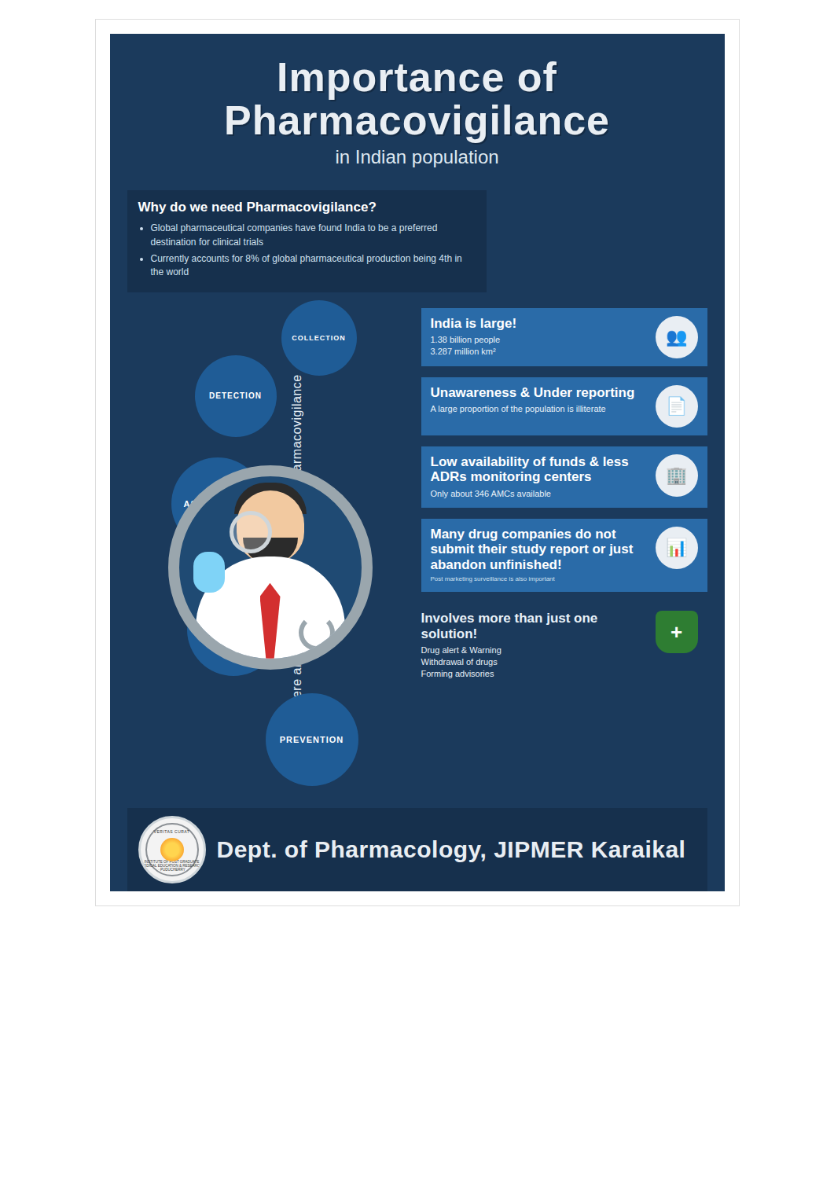Importance of
Pharmacovigilance
in Indian population
Why do we need Pharmacovigilance?
Global pharmaceutical companies have found India to be a preferred destination for clinical trials
Currently accounts for 8% of global pharmaceutical production being 4th in the world
There are challenges at all 5 levels of pharmacovigilance
COLLECTION
DETECTION
ASSESSMENT
MONITORING
PREVENTION
India is large!
1.38 billion people
3.287 million km²
👥
Unawareness & Under reporting
A large proportion of the population is illiterate
📄
Low availability of funds & less ADRs monitoring centers
Only about 346 AMCs available
🏢
Many drug companies do not submit their study report or just abandon unfinished!
Post marketing surveillance is also important
📊
Involves more than just one solution!
Drug alert & Warning
Withdrawal of drugs
Forming advisories
+
VERITAS CURAT
INSTITUTE OF POST GRADUATE MEDICAL EDUCATION & RESEARCH · PUDUCHERRY
Dept. of Pharmacology, JIPMER Karaikal